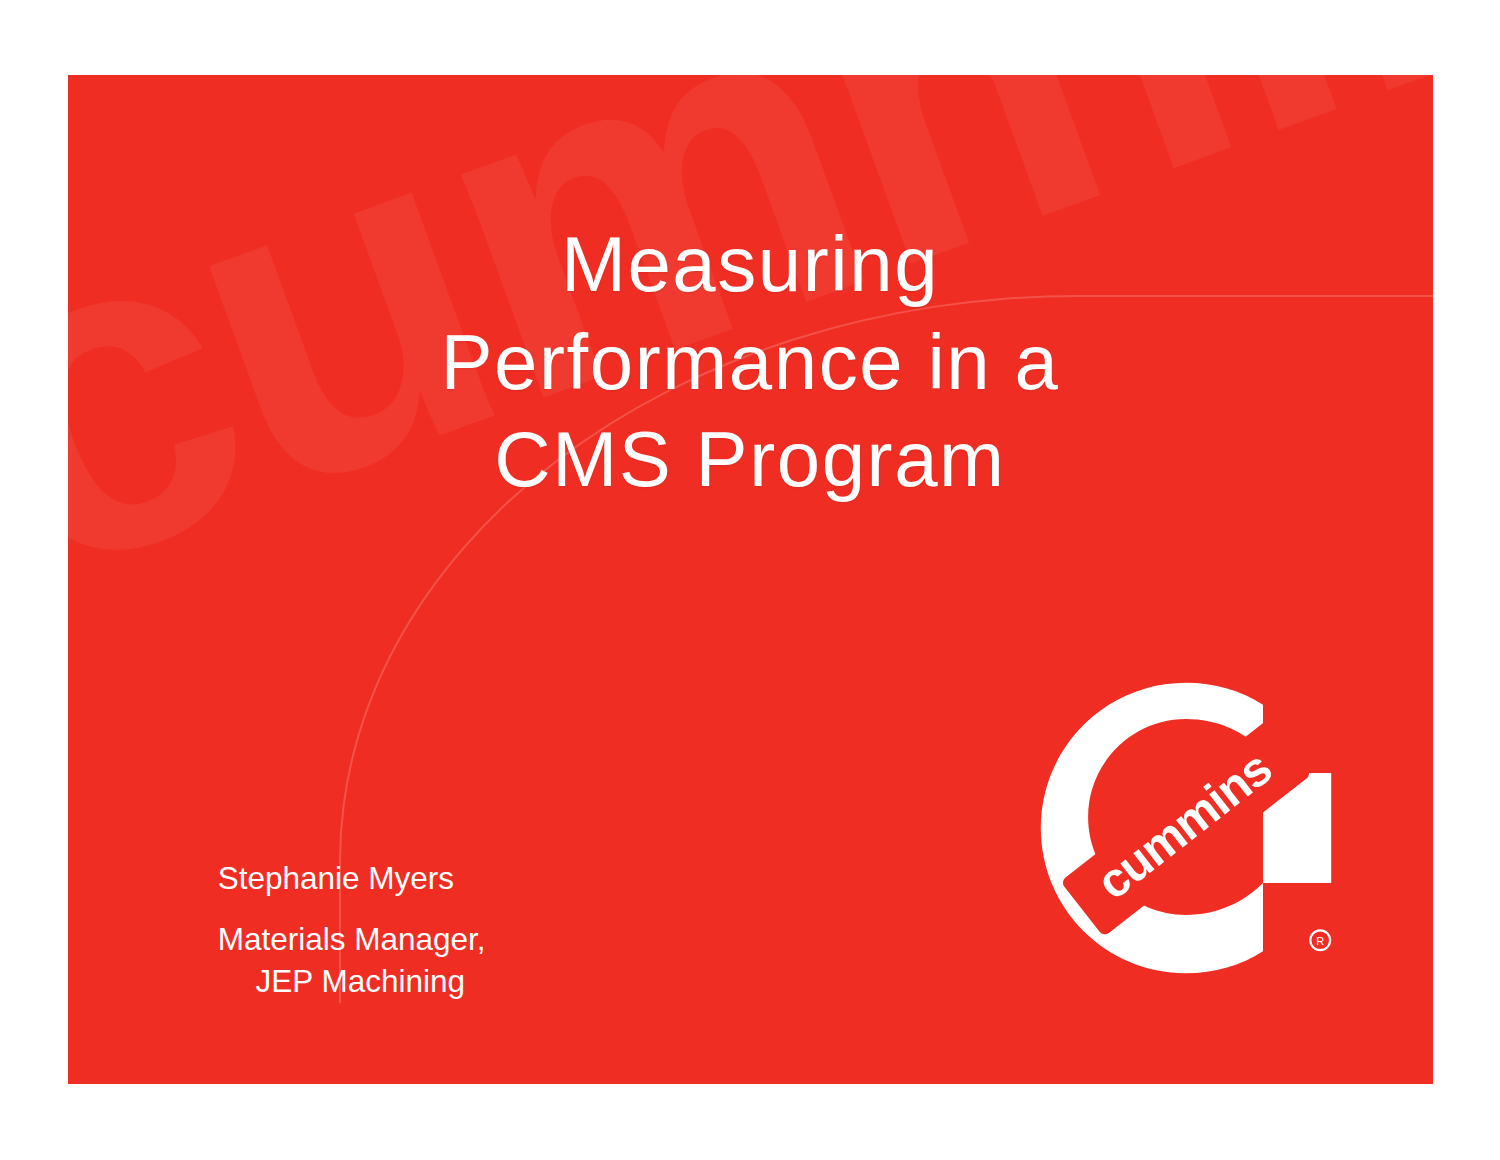cummins
Measuring
Performance in a
CMS Program
Stephanie Myers
Materials Manager,
JEP Machining
cummins R